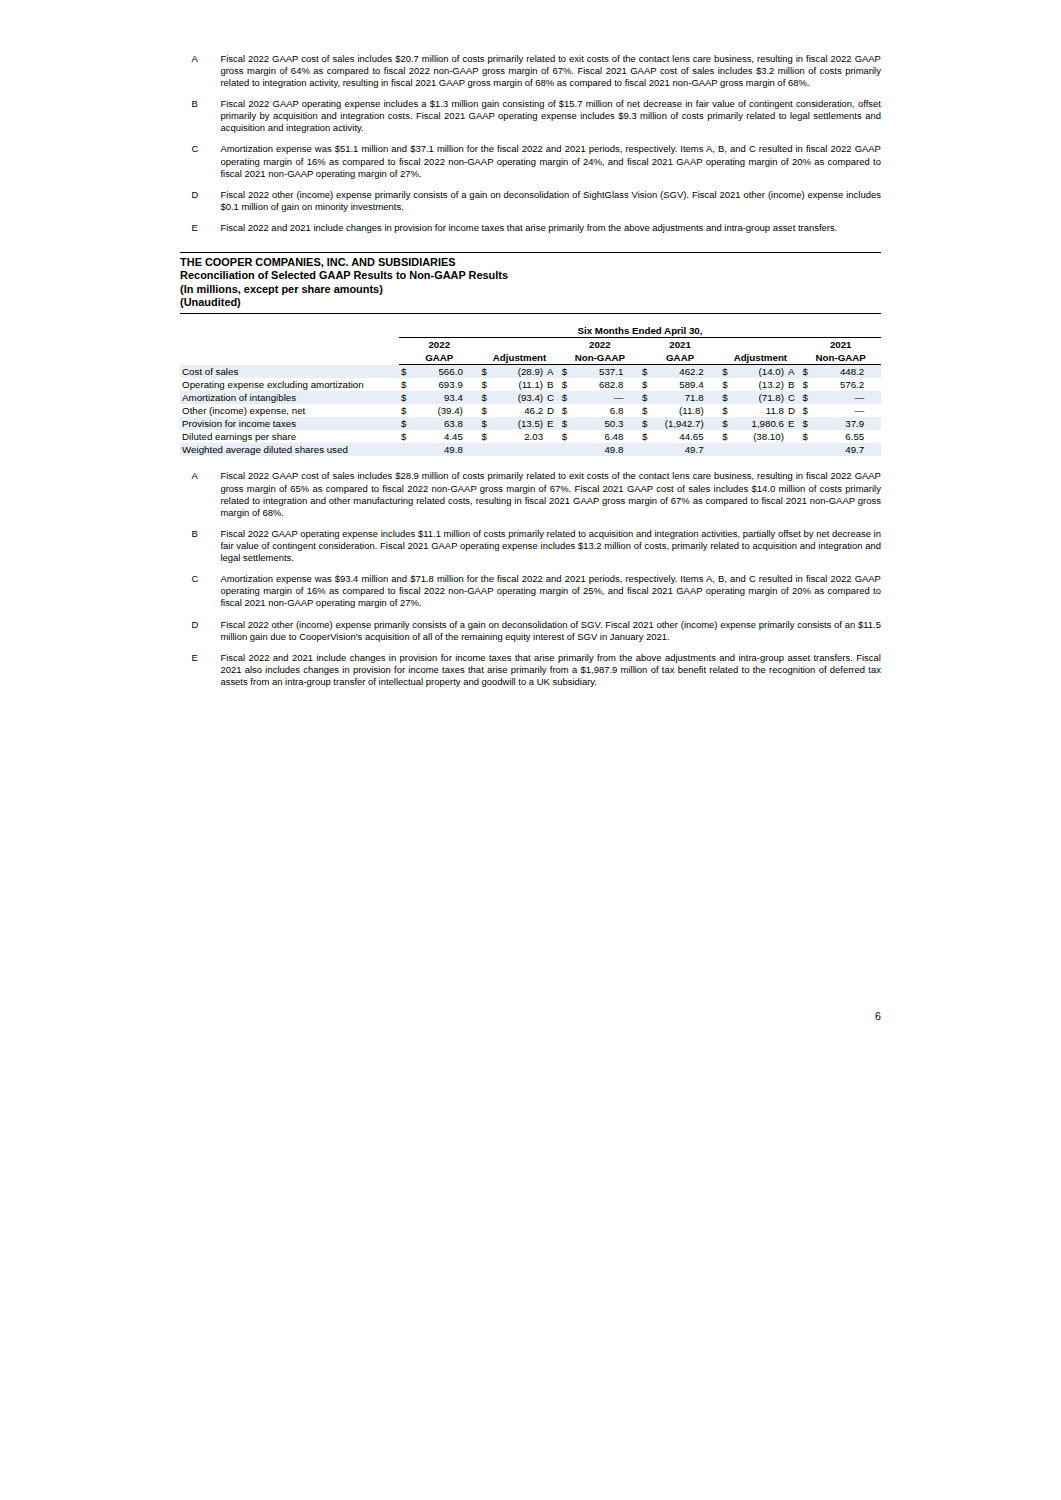A
Fiscal 2022 GAAP cost of sales includes $20.7 million of costs primarily related to exit costs of the contact lens care business, resulting in fiscal 2022 GAAP gross margin of 64% as compared to fiscal 2022 non-GAAP gross margin of 67%. Fiscal 2021 GAAP cost of sales includes $3.2 million of costs primarily related to integration activity, resulting in fiscal 2021 GAAP gross margin of 68% as compared to fiscal 2021 non-GAAP gross margin of 68%.
B
Fiscal 2022 GAAP operating expense includes a $1.3 million gain consisting of $15.7 million of net decrease in fair value of contingent consideration, offset primarily by acquisition and integration costs. Fiscal 2021 GAAP operating expense includes $9.3 million of costs primarily related to legal settlements and acquisition and integration activity.
C
Amortization expense was $51.1 million and $37.1 million for the fiscal 2022 and 2021 periods, respectively. Items A, B, and C resulted in fiscal 2022 GAAP operating margin of 16% as compared to fiscal 2022 non-GAAP operating margin of 24%, and fiscal 2021 GAAP operating margin of 20% as compared to fiscal 2021 non-GAAP operating margin of 27%.
D
Fiscal 2022 other (income) expense primarily consists of a gain on deconsolidation of SightGlass Vision (SGV). Fiscal 2021 other (income) expense includes $0.1 million of gain on minority investments.
E
Fiscal 2022 and 2021 include changes in provision for income taxes that arise primarily from the above adjustments and intra-group asset transfers.
THE COOPER COMPANIES, INC. AND SUBSIDIARIES
Reconciliation of Selected GAAP Results to Non-GAAP Results
(In millions, except per share amounts)
(Unaudited)
| | Six Months Ended April 30, |
| --- | --- |
| | 2022 | | 2022 | 2021 | | 2021 |
| | GAAP | Adjustment | Non-GAAP | GAAP | Adjustment | Non-GAAP |
| Cost of sales | $ | 566.0 | | $ | (28.9) | A | $ | 537.1 | | $ | 462.2 | | $ | (14.0) | A | $ | 448.2 | |
| Operating expense excluding amortization | $ | 693.9 | | $ | (11.1) | B | $ | 682.8 | | $ | 589.4 | | $ | (13.2) | B | $ | 576.2 | |
| Amortization of intangibles | $ | 93.4 | | $ | (93.4) | C | $ | — | | $ | 71.8 | | $ | (71.8) | C | $ | — | |
| Other (income) expense, net | $ | (39.4) | | $ | 46.2 | D | $ | 6.8 | | $ | (11.8) | | $ | 11.8 | D | $ | — | |
| Provision for income taxes | $ | 63.8 | | $ | (13.5) | E | $ | 50.3 | | $ | (1,942.7) | | $ | 1,980.6 | E | $ | 37.9 | |
| Diluted earnings per share | $ | 4.45 | | $ | 2.03 | | $ | 6.48 | | $ | 44.65 | | $ | (38.10) | | $ | 6.55 | |
| Weighted average diluted shares used | | 49.8 | | | | | | 49.8 | | | 49.7 | | | | | | 49.7 | |
A
Fiscal 2022 GAAP cost of sales includes $28.9 million of costs primarily related to exit costs of the contact lens care business, resulting in fiscal 2022 GAAP gross margin of 65% as compared to fiscal 2022 non-GAAP gross margin of 67%. Fiscal 2021 GAAP cost of sales includes $14.0 million of costs primarily related to integration and other manufacturing related costs, resulting in fiscal 2021 GAAP gross margin of 67% as compared to fiscal 2021 non-GAAP gross margin of 68%.
B
Fiscal 2022 GAAP operating expense includes $11.1 million of costs primarily related to acquisition and integration activities, partially offset by net decrease in fair value of contingent consideration. Fiscal 2021 GAAP operating expense includes $13.2 million of costs, primarily related to acquisition and integration and legal settlements.
C
Amortization expense was $93.4 million and $71.8 million for the fiscal 2022 and 2021 periods, respectively. Items A, B, and C resulted in fiscal 2022 GAAP operating margin of 16% as compared to fiscal 2022 non-GAAP operating margin of 25%, and fiscal 2021 GAAP operating margin of 20% as compared to fiscal 2021 non-GAAP operating margin of 27%.
D
Fiscal 2022 other (income) expense primarily consists of a gain on deconsolidation of SGV. Fiscal 2021 other (income) expense primarily consists of an $11.5 million gain due to CooperVision's acquisition of all of the remaining equity interest of SGV in January 2021.
E
Fiscal 2022 and 2021 include changes in provision for income taxes that arise primarily from the above adjustments and intra-group asset transfers. Fiscal 2021 also includes changes in provision for income taxes that arise primarily from a $1,987.9 million of tax benefit related to the recognition of deferred tax assets from an intra-group transfer of intellectual property and goodwill to a UK subsidiary.
6